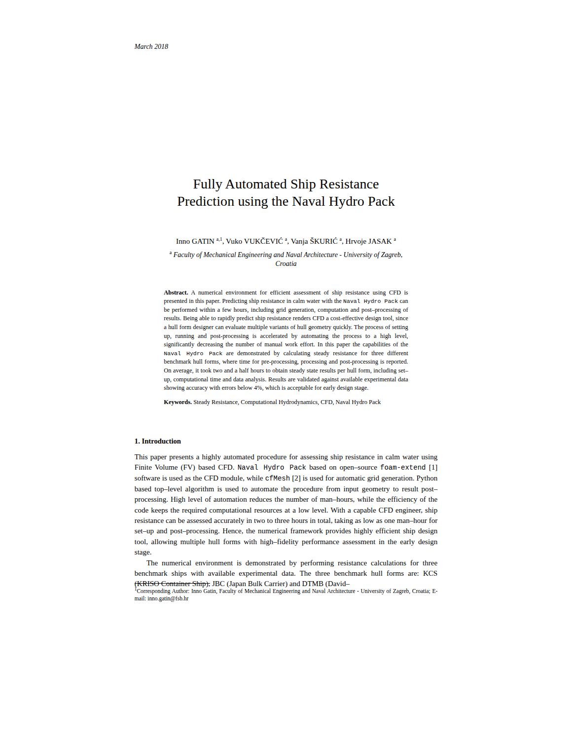March 2018
Fully Automated Ship Resistance
Prediction using the Naval Hydro Pack
Inno GATIN a,1, Vuko VUKČEVIĆ a, Vanja ŠKURIĆ a, Hrvoje JASAK a
a Faculty of Mechanical Engineering and Naval Architecture - University of Zagreb,
Croatia
Abstract. A numerical environment for efficient assessment of ship resistance using CFD is presented in this paper. Predicting ship resistance in calm water with the Naval Hydro Pack can be performed within a few hours, including grid generation, computation and post–processing of results. Being able to rapidly predict ship resistance renders CFD a cost-effective design tool, since a hull form designer can evaluate multiple variants of hull geometry quickly. The process of setting up, running and post-processing is accelerated by automating the process to a high level, significantly decreasing the number of manual work effort. In this paper the capabilities of the Naval Hydro Pack are demonstrated by calculating steady resistance for three different benchmark hull forms, where time for pre-processing, processing and post-processing is reported. On average, it took two and a half hours to obtain steady state results per hull form, including set–up, computational time and data analysis. Results are validated against available experimental data showing accuracy with errors below 4%, which is acceptable for early design stage.
Keywords. Steady Resistance, Computational Hydrodynamics, CFD, Naval Hydro Pack
1. Introduction
This paper presents a highly automated procedure for assessing ship resistance in calm water using Finite Volume (FV) based CFD. Naval Hydro Pack based on open–source foam-extend [1] software is used as the CFD module, while cfMesh [2] is used for automatic grid generation. Python based top–level algorithm is used to automate the procedure from input geometry to result post–processing. High level of automation reduces the number of man–hours, while the efficiency of the code keeps the required computational resources at a low level. With a capable CFD engineer, ship resistance can be assessed accurately in two to three hours in total, taking as low as one man–hour for set–up and post–processing. Hence, the numerical framework provides highly efficient ship design tool, allowing multiple hull forms with high–fidelity performance assessment in the early design stage.
The numerical environment is demonstrated by performing resistance calculations for three benchmark ships with available experimental data. The three benchmark hull forms are: KCS (KRISO Container Ship), JBC (Japan Bulk Carrier) and DTMB (David–
1Corresponding Author: Inno Gatin, Faculty of Mechanical Engineering and Naval Architecture - University of Zagreb, Croatia; E-mail: inno.gatin@fsb.hr